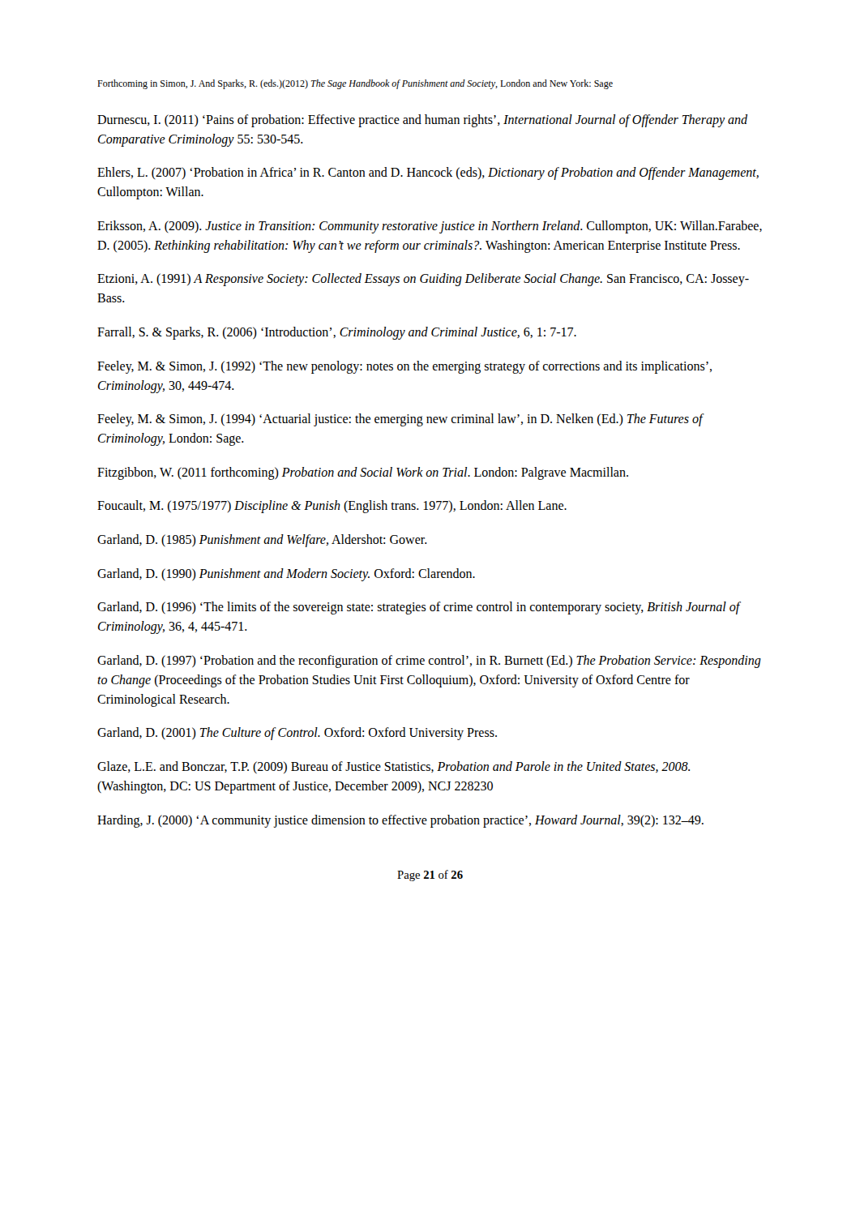Forthcoming in Simon, J. And Sparks, R. (eds.)(2012) The Sage Handbook of Punishment and Society, London and New York: Sage
Durnescu, I. (2011) ‘Pains of probation: Effective practice and human rights’, International Journal of Offender Therapy and Comparative Criminology 55: 530-545.
Ehlers, L. (2007) ‘Probation in Africa’ in R. Canton and D. Hancock (eds), Dictionary of Probation and Offender Management, Cullompton: Willan.
Eriksson, A. (2009). Justice in Transition: Community restorative justice in Northern Ireland. Cullompton, UK: Willan.Farabee, D. (2005). Rethinking rehabilitation: Why can’t we reform our criminals?. Washington: American Enterprise Institute Press.
Etzioni, A. (1991) A Responsive Society: Collected Essays on Guiding Deliberate Social Change. San Francisco, CA: Jossey-Bass.
Farrall, S. & Sparks, R. (2006) ‘Introduction’, Criminology and Criminal Justice, 6, 1: 7-17.
Feeley, M. & Simon, J. (1992) ‘The new penology: notes on the emerging strategy of corrections and its implications’, Criminology, 30, 449-474.
Feeley, M. & Simon, J. (1994) ‘Actuarial justice: the emerging new criminal law’, in D. Nelken (Ed.) The Futures of Criminology, London: Sage.
Fitzgibbon, W. (2011 forthcoming) Probation and Social Work on Trial. London: Palgrave Macmillan.
Foucault, M. (1975/1977) Discipline & Punish (English trans. 1977), London: Allen Lane.
Garland, D. (1985) Punishment and Welfare, Aldershot: Gower.
Garland, D. (1990) Punishment and Modern Society. Oxford: Clarendon.
Garland, D. (1996) ‘The limits of the sovereign state: strategies of crime control in contemporary society, British Journal of Criminology, 36, 4, 445-471.
Garland, D. (1997) ‘Probation and the reconfiguration of crime control’, in R. Burnett (Ed.) The Probation Service: Responding to Change (Proceedings of the Probation Studies Unit First Colloquium), Oxford: University of Oxford Centre for Criminological Research.
Garland, D. (2001) The Culture of Control. Oxford: Oxford University Press.
Glaze, L.E. and Bonczar, T.P. (2009) Bureau of Justice Statistics, Probation and Parole in the United States, 2008. (Washington, DC: US Department of Justice, December 2009), NCJ 228230
Harding, J. (2000) ‘A community justice dimension to effective probation practice’, Howard Journal, 39(2): 132–49.
Page 21 of 26